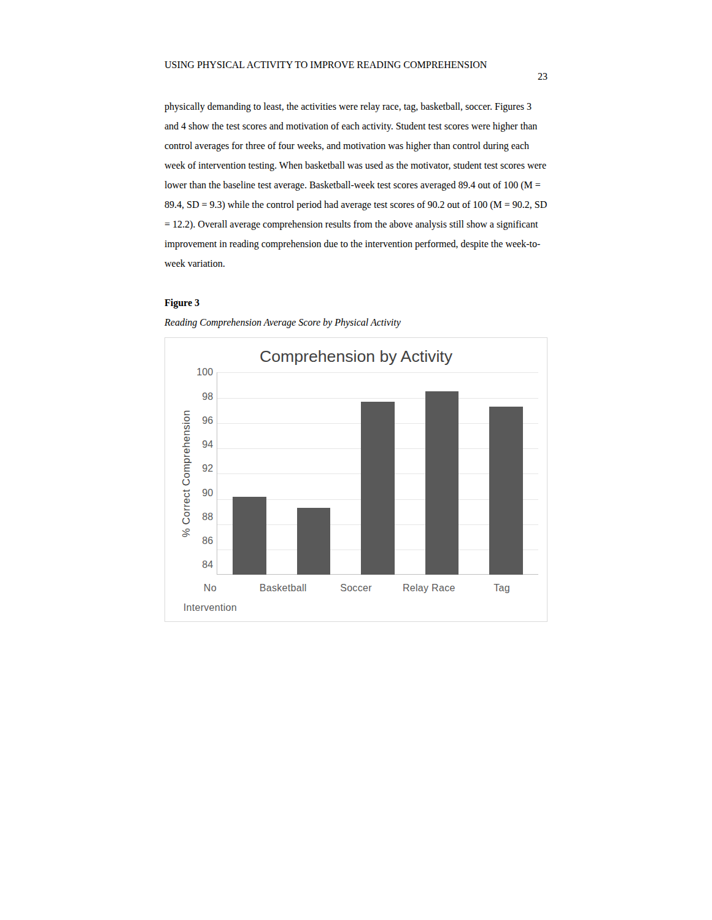Using Physical Activity to Improve Reading Comprehension
23
physically demanding to least, the activities were relay race, tag, basketball, soccer. Figures 3 and 4 show the test scores and motivation of each activity. Student test scores were higher than control averages for three of four weeks, and motivation was higher than control during each week of intervention testing. When basketball was used as the motivator, student test scores were lower than the baseline test average. Basketball-week test scores averaged 89.4 out of 100 (M = 89.4, SD = 9.3) while the control period had average test scores of 90.2 out of 100 (M = 90.2, SD = 12.2). Overall average comprehension results from the above analysis still show a significant improvement in reading comprehension due to the intervention performed, despite the week-to-week variation.
Figure 3
Reading Comprehension Average Score by Physical Activity
Comprehension by Activity
% Correct Comprehension
100 98 96 94 92 90 88 86 84
No Intervention Basketball Soccer Relay Race Tag